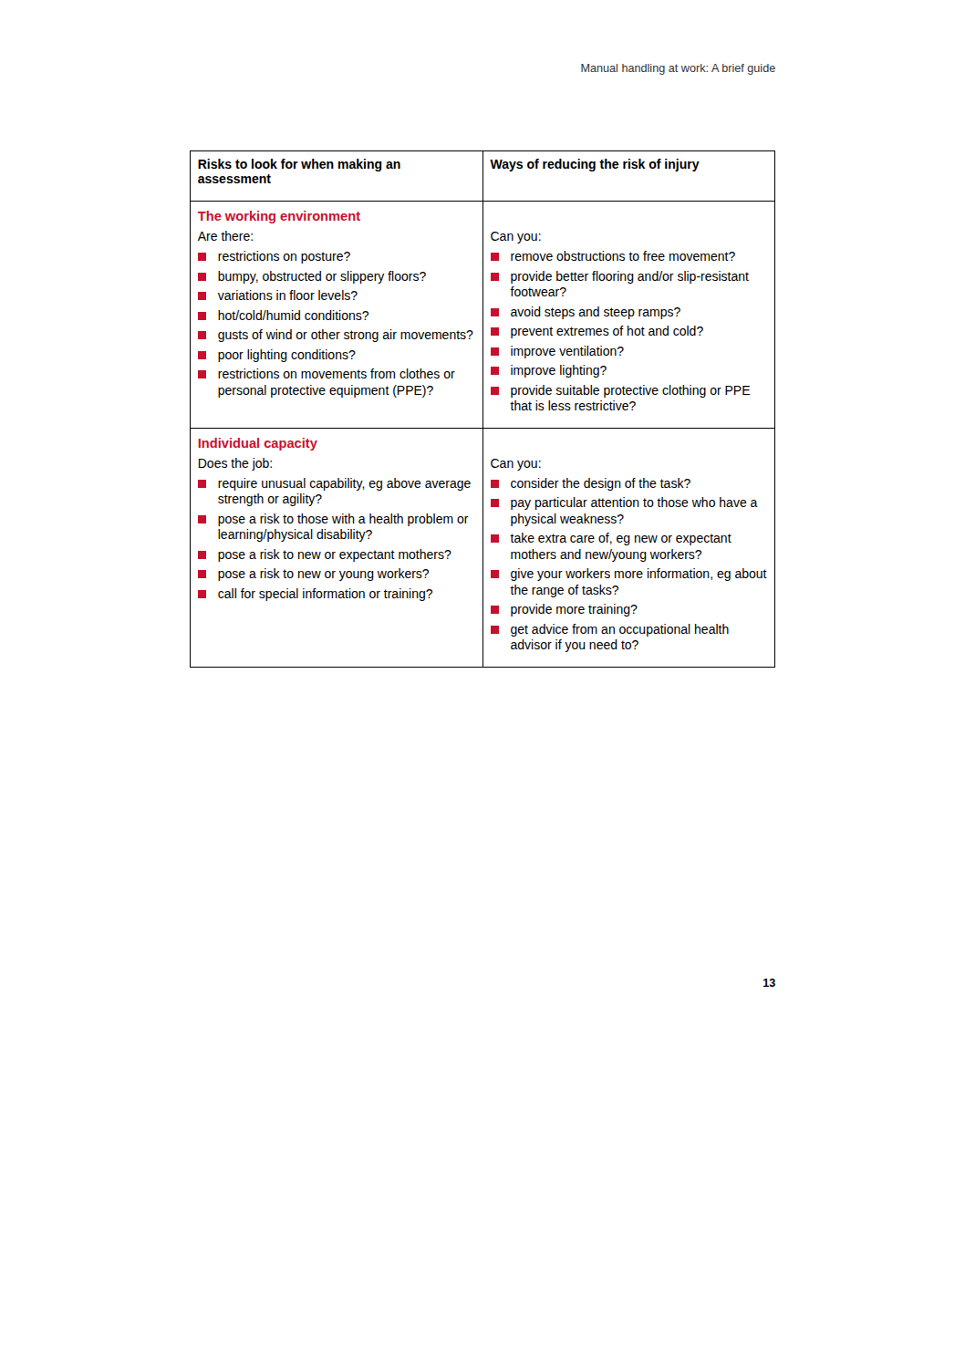Manual handling at work: A brief guide
| Risks to look for when making an assessment | Ways of reducing the risk of injury |
| The working environment Are there: restrictions on posture? bumpy, obstructed or slippery floors? variations in floor levels? hot/cold/humid conditions? gusts of wind or other strong air movements? poor lighting conditions? restrictions on movements from clothes or personal protective equipment (PPE)? | Can you: remove obstructions to free movement? provide better flooring and/or slip-resistant footwear? avoid steps and steep ramps? prevent extremes of hot and cold? improve ventilation? improve lighting? provide suitable protective clothing or PPE that is less restrictive? |
| Individual capacity Does the job: require unusual capability, eg above average strength or agility? pose a risk to those with a health problem or learning/physical disability? pose a risk to new or expectant mothers? pose a risk to new or young workers? call for special information or training? | Can you: consider the design of the task? pay particular attention to those who have a physical weakness? take extra care of, eg new or expectant mothers and new/young workers? give your workers more information, eg about the range of tasks? provide more training? get advice from an occupational health advisor if you need to? |
13